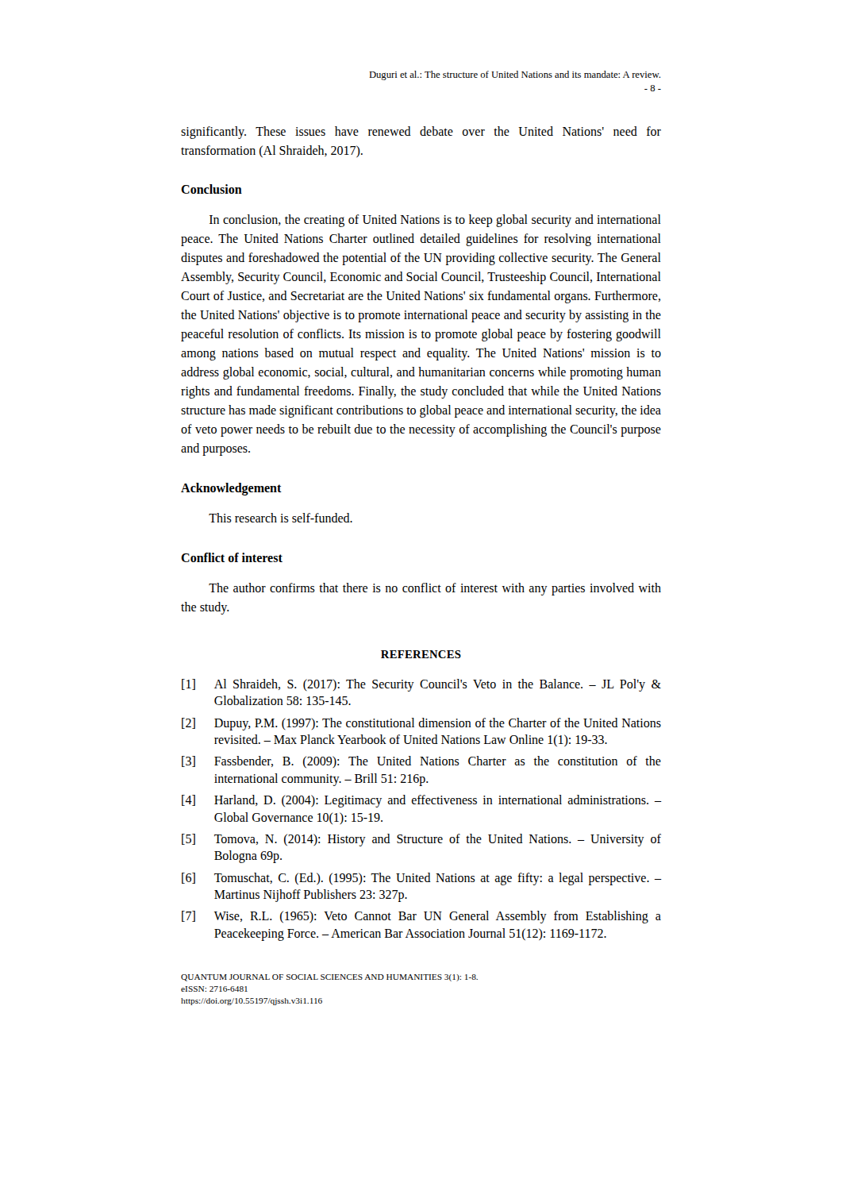Duguri et al.: The structure of United Nations and its mandate: A review. - 8 -
significantly. These issues have renewed debate over the United Nations' need for transformation (Al Shraideh, 2017).
Conclusion
In conclusion, the creating of United Nations is to keep global security and international peace. The United Nations Charter outlined detailed guidelines for resolving international disputes and foreshadowed the potential of the UN providing collective security. The General Assembly, Security Council, Economic and Social Council, Trusteeship Council, International Court of Justice, and Secretariat are the United Nations' six fundamental organs. Furthermore, the United Nations' objective is to promote international peace and security by assisting in the peaceful resolution of conflicts. Its mission is to promote global peace by fostering goodwill among nations based on mutual respect and equality. The United Nations' mission is to address global economic, social, cultural, and humanitarian concerns while promoting human rights and fundamental freedoms. Finally, the study concluded that while the United Nations structure has made significant contributions to global peace and international security, the idea of veto power needs to be rebuilt due to the necessity of accomplishing the Council's purpose and purposes.
Acknowledgement
This research is self-funded.
Conflict of interest
The author confirms that there is no conflict of interest with any parties involved with the study.
REFERENCES
[1] Al Shraideh, S. (2017): The Security Council's Veto in the Balance. – JL Pol'y & Globalization 58: 135-145.
[2] Dupuy, P.M. (1997): The constitutional dimension of the Charter of the United Nations revisited. – Max Planck Yearbook of United Nations Law Online 1(1): 19-33.
[3] Fassbender, B. (2009): The United Nations Charter as the constitution of the international community. – Brill 51: 216p.
[4] Harland, D. (2004): Legitimacy and effectiveness in international administrations. – Global Governance 10(1): 15-19.
[5] Tomova, N. (2014): History and Structure of the United Nations. – University of Bologna 69p.
[6] Tomuschat, C. (Ed.). (1995): The United Nations at age fifty: a legal perspective. – Martinus Nijhoff Publishers 23: 327p.
[7] Wise, R.L. (1965): Veto Cannot Bar UN General Assembly from Establishing a Peacekeeping Force. – American Bar Association Journal 51(12): 1169-1172.
QUANTUM JOURNAL OF SOCIAL SCIENCES AND HUMANITIES 3(1): 1-8.
eISSN: 2716-6481
https://doi.org/10.55197/qjssh.v3i1.116